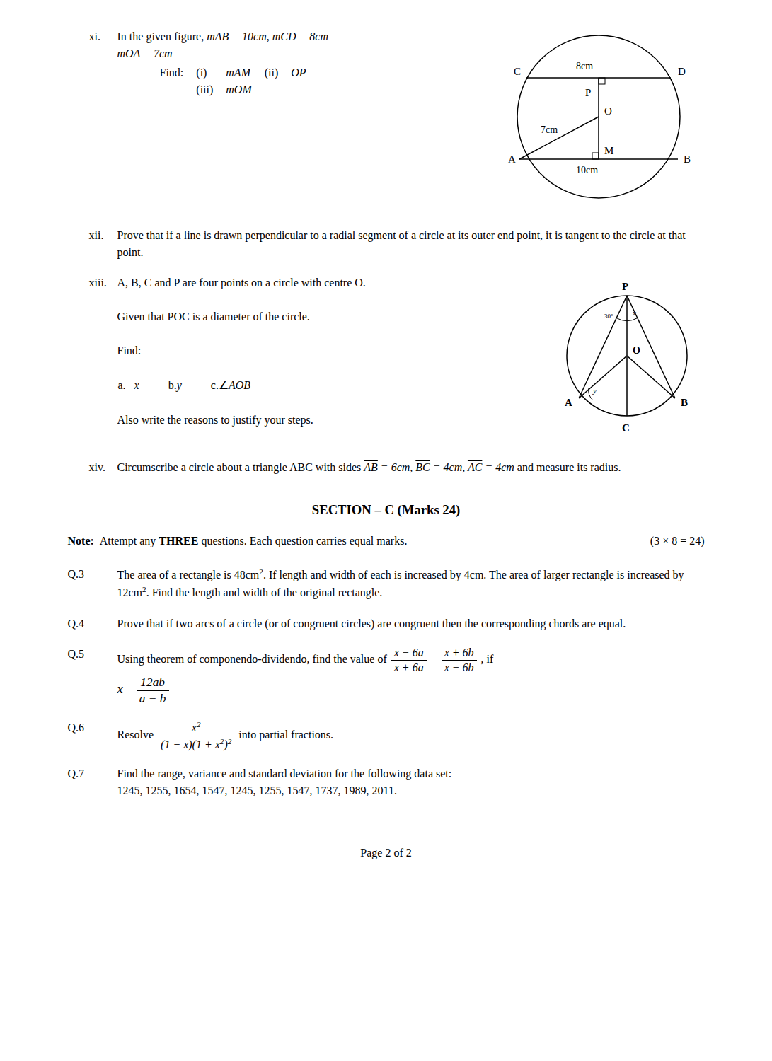xi.
In the given figure, mAB = 10cm, mCD = 8cm
mOA = 7cm
| Find: | (i) | m AM | (ii) | OP |
| | (iii) | m OM | | |
C D A B P O M 8cm 10cm 7cm
xii.
Prove that if a line is drawn perpendicular to a radial segment of a circle at its outer end point, it is tangent to the circle at that point.
xiii.
A, B, C and P are four points on a circle with centre O.
Given that POC is a diameter of the circle.
Find:
| a. x | b. y | c.∠ AOB |
Also write the reasons to justify your steps.
P C A B O 30° x y
xiv.
Circumscribe a circle about a triangle ABC with sides AB = 6cm, BC = 4cm, AC = 4cm and measure its radius.
SECTION – C (Marks 24)
Note: Attempt any THREE questions. Each question carries equal marks. (3 × 8 = 24)
Q.3
The area of a rectangle is 48cm2. If length and width of each is increased by 4cm. The area of larger rectangle is increased by 12cm2. Find the length and width of the original rectangle.
Q.4
Prove that if two arcs of a circle (or of congruent circles) are congruent then the corresponding chords are equal.
Q.5
Using theorem of componendo-dividendo, find the value of x − 6a x + 6a − x + 6b x − 6b , if
x = 12ab a − b
Q.6
Resolve x2(1 − x)(1 + x2)2 into partial fractions.
Q.7
Find the range, variance and standard deviation for the following data set:
1245, 1255, 1654, 1547, 1245, 1255, 1547, 1737, 1989, 2011.
Page 2 of 2